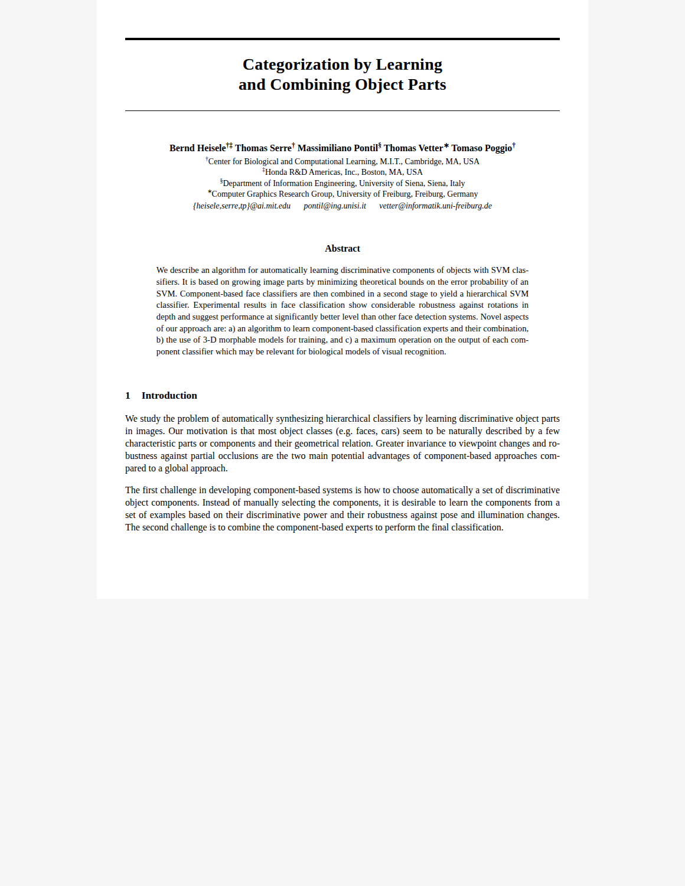Categorization by Learning
and Combining Object Parts
Bernd Heisele†‡ Thomas Serre† Massimiliano Pontil§ Thomas Vetter∗ Tomaso Poggio†
†Center for Biological and Computational Learning, M.I.T., Cambridge, MA, USA
‡Honda R&D Americas, Inc., Boston, MA, USA
§Department of Information Engineering, University of Siena, Siena, Italy
∗Computer Graphics Research Group, University of Freiburg, Freiburg, Germany
{heisele,serre,tp}@ai.mit.edu pontil@ing.unisi.it vetter@informatik.uni-freiburg.de
Abstract
We describe an algorithm for automatically learning discriminative components of objects with SVM classifiers. It is based on growing image parts by minimizing theoretical bounds on the error probability of an SVM. Component-based face classifiers are then combined in a second stage to yield a hierarchical SVM classifier. Experimental results in face classification show considerable robustness against rotations in depth and suggest performance at significantly better level than other face detection systems. Novel aspects of our approach are: a) an algorithm to learn component-based classification experts and their combination, b) the use of 3-D morphable models for training, and c) a maximum operation on the output of each component classifier which may be relevant for biological models of visual recognition.
1 Introduction
We study the problem of automatically synthesizing hierarchical classifiers by learning discriminative object parts in images. Our motivation is that most object classes (e.g. faces, cars) seem to be naturally described by a few characteristic parts or components and their geometrical relation. Greater invariance to viewpoint changes and robustness against partial occlusions are the two main potential advantages of component-based approaches compared to a global approach.
The first challenge in developing component-based systems is how to choose automatically a set of discriminative object components. Instead of manually selecting the components, it is desirable to learn the components from a set of examples based on their discriminative power and their robustness against pose and illumination changes. The second challenge is to combine the component-based experts to perform the final classification.